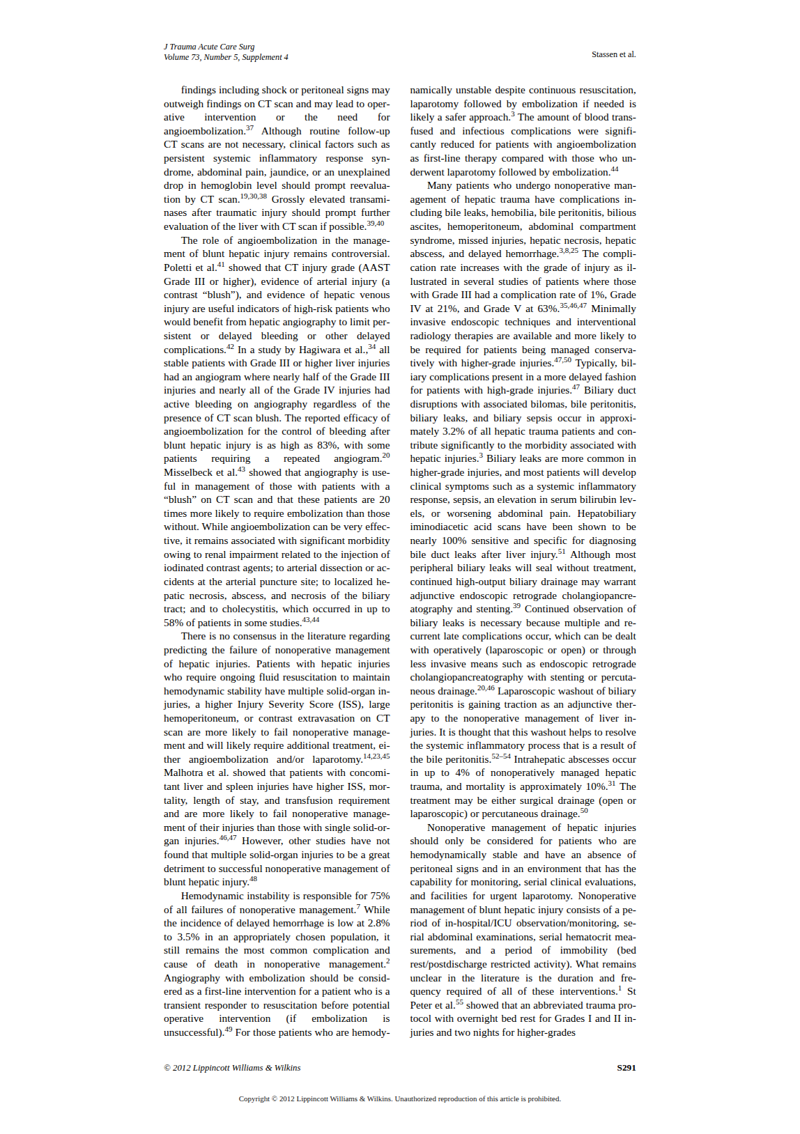J Trauma Acute Care Surg
Volume 73, Number 5, Supplement 4
Stassen et al.
findings including shock or peritoneal signs may outweigh findings on CT scan and may lead to operative intervention or the need for angioembolization.37 Although routine follow-up CT scans are not necessary, clinical factors such as persistent systemic inflammatory response syndrome, abdominal pain, jaundice, or an unexplained drop in hemoglobin level should prompt reevaluation by CT scan.19,30,38 Grossly elevated transaminases after traumatic injury should prompt further evaluation of the liver with CT scan if possible.39,40
The role of angioembolization in the management of blunt hepatic injury remains controversial. Poletti et al.41 showed that CT injury grade (AAST Grade III or higher), evidence of arterial injury (a contrast “blush”), and evidence of hepatic venous injury are useful indicators of high-risk patients who would benefit from hepatic angiography to limit persistent or delayed bleeding or other delayed complications.42 In a study by Hagiwara et al.,34 all stable patients with Grade III or higher liver injuries had an angiogram where nearly half of the Grade III injuries and nearly all of the Grade IV injuries had active bleeding on angiography regardless of the presence of CT scan blush. The reported efficacy of angioembolization for the control of bleeding after blunt hepatic injury is as high as 83%, with some patients requiring a repeated angiogram.20 Misselbeck et al.43 showed that angiography is useful in management of those with patients with a “blush” on CT scan and that these patients are 20 times more likely to require embolization than those without. While angioembolization can be very effective, it remains associated with significant morbidity owing to renal impairment related to the injection of iodinated contrast agents; to arterial dissection or accidents at the arterial puncture site; to localized hepatic necrosis, abscess, and necrosis of the biliary tract; and to cholecystitis, which occurred in up to 58% of patients in some studies.43,44
There is no consensus in the literature regarding predicting the failure of nonoperative management of hepatic injuries. Patients with hepatic injuries who require ongoing fluid resuscitation to maintain hemodynamic stability have multiple solid-organ injuries, a higher Injury Severity Score (ISS), large hemoperitoneum, or contrast extravasation on CT scan are more likely to fail nonoperative management and will likely require additional treatment, either angioembolization and/or laparotomy.14,23,45 Malhotra et al. showed that patients with concomitant liver and spleen injuries have higher ISS, mortality, length of stay, and transfusion requirement and are more likely to fail nonoperative management of their injuries than those with single solid-organ injuries.46,47 However, other studies have not found that multiple solid-organ injuries to be a great detriment to successful nonoperative management of blunt hepatic injury.48
Hemodynamic instability is responsible for 75% of all failures of nonoperative management.7 While the incidence of delayed hemorrhage is low at 2.8% to 3.5% in an appropriately chosen population, it still remains the most common complication and cause of death in nonoperative management.2 Angiography with embolization should be considered as a first-line intervention for a patient who is a transient responder to resuscitation before potential operative intervention (if embolization is unsuccessful).49 For those patients who are hemodynamically unstable despite continuous resuscitation, laparotomy followed by embolization if needed is likely a safer approach.3 The amount of blood transfused and infectious complications were significantly reduced for patients with angioembolization as first-line therapy compared with those who underwent laparotomy followed by embolization.44
Many patients who undergo nonoperative management of hepatic trauma have complications including bile leaks, hemobilia, bile peritonitis, bilious ascites, hemoperitoneum, abdominal compartment syndrome, missed injuries, hepatic necrosis, hepatic abscess, and delayed hemorrhage.3,8,25 The complication rate increases with the grade of injury as illustrated in several studies of patients where those with Grade III had a complication rate of 1%, Grade IV at 21%, and Grade V at 63%.35,46,47 Minimally invasive endoscopic techniques and interventional radiology therapies are available and more likely to be required for patients being managed conservatively with higher-grade injuries.47,50 Typically, biliary complications present in a more delayed fashion for patients with high-grade injuries.47 Biliary duct disruptions with associated bilomas, bile peritonitis, biliary leaks, and biliary sepsis occur in approximately 3.2% of all hepatic trauma patients and contribute significantly to the morbidity associated with hepatic injuries.3 Biliary leaks are more common in higher-grade injuries, and most patients will develop clinical symptoms such as a systemic inflammatory response, sepsis, an elevation in serum bilirubin levels, or worsening abdominal pain. Hepatobiliary iminodiacetic acid scans have been shown to be nearly 100% sensitive and specific for diagnosing bile duct leaks after liver injury.51 Although most peripheral biliary leaks will seal without treatment, continued high-output biliary drainage may warrant adjunctive endoscopic retrograde cholangiopancreatography and stenting.39 Continued observation of biliary leaks is necessary because multiple and recurrent late complications occur, which can be dealt with operatively (laparoscopic or open) or through less invasive means such as endoscopic retrograde cholangiopancreatography with stenting or percutaneous drainage.20,46 Laparoscopic washout of biliary peritonitis is gaining traction as an adjunctive therapy to the nonoperative management of liver injuries. It is thought that this washout helps to resolve the systemic inflammatory process that is a result of the bile peritonitis.52–54 Intrahepatic abscesses occur in up to 4% of nonoperatively managed hepatic trauma, and mortality is approximately 10%.31 The treatment may be either surgical drainage (open or laparoscopic) or percutaneous drainage.50
Nonoperative management of hepatic injuries should only be considered for patients who are hemodynamically stable and have an absence of peritoneal signs and in an environment that has the capability for monitoring, serial clinical evaluations, and facilities for urgent laparotomy. Nonoperative management of blunt hepatic injury consists of a period of in-hospital/ICU observation/monitoring, serial abdominal examinations, serial hematocrit measurements, and a period of immobility (bed rest/postdischarge restricted activity). What remains unclear in the literature is the duration and frequency required of all of these interventions.1 St Peter et al.55 showed that an abbreviated trauma protocol with overnight bed rest for Grades I and II injuries and two nights for higher-grades
© 2012 Lippincott Williams & Wilkins
S291
Copyright © 2012 Lippincott Williams & Wilkins. Unauthorized reproduction of this article is prohibited.